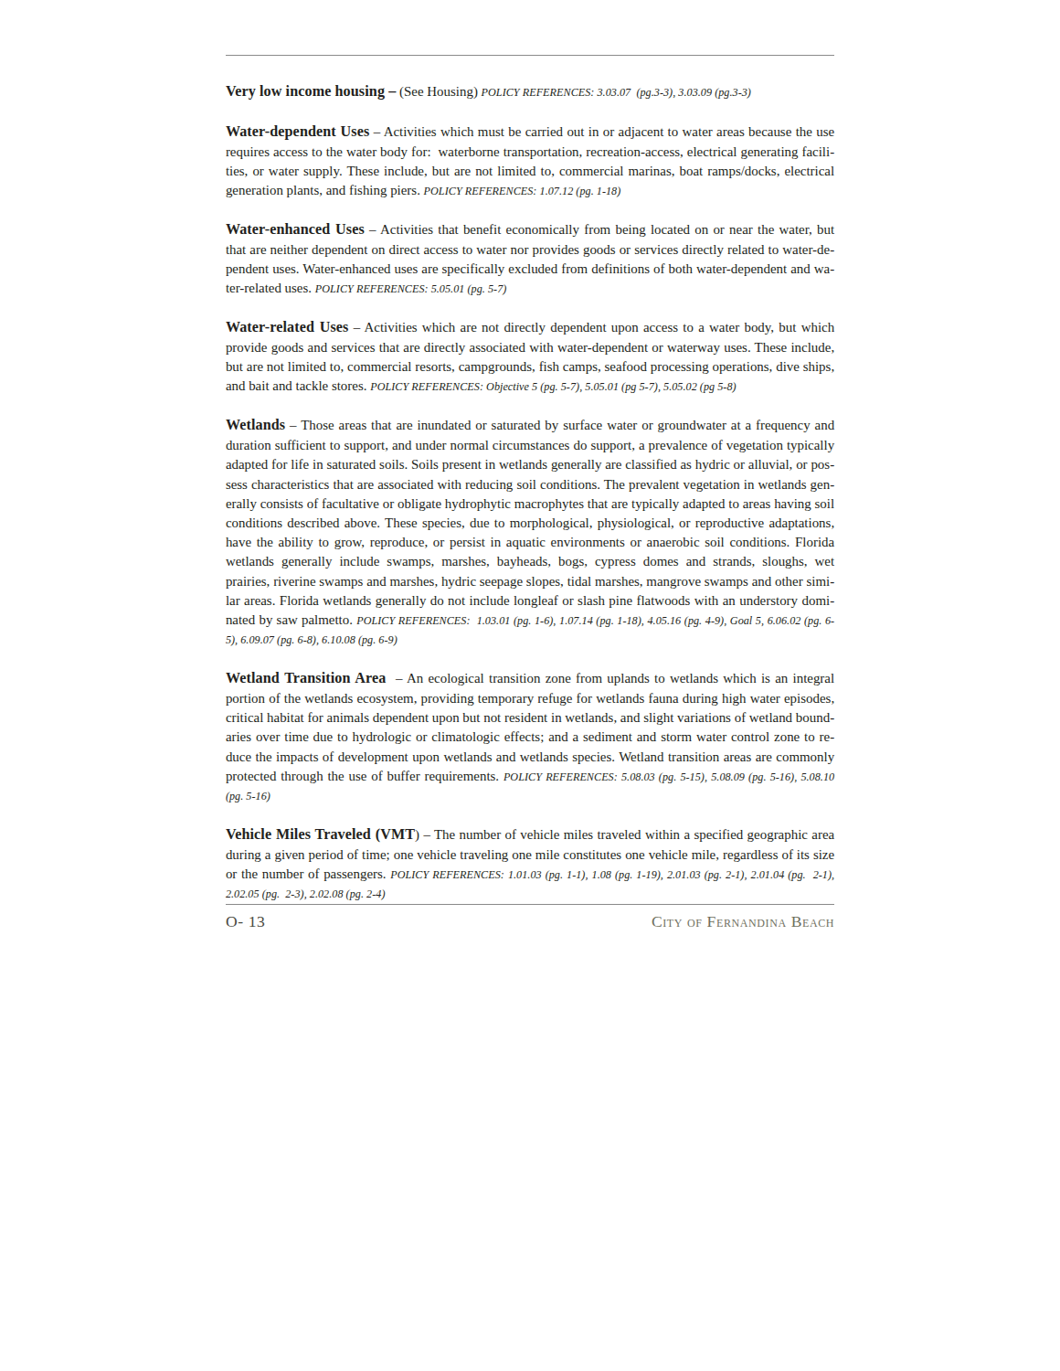Very low income housing – (See Housing) POLICY REFERENCES: 3.03.07 (pg.3-3), 3.03.09 (pg.3-3)
Water-dependent Uses – Activities which must be carried out in or adjacent to water areas because the use requires access to the water body for: waterborne transportation, recreation-access, electrical generating facilities, or water supply. These include, but are not limited to, commercial marinas, boat ramps/docks, electrical generation plants, and fishing piers. POLICY REFERENCES: 1.07.12 (pg. 1-18)
Water-enhanced Uses – Activities that benefit economically from being located on or near the water, but that are neither dependent on direct access to water nor provides goods or services directly related to water-dependent uses. Water-enhanced uses are specifically excluded from definitions of both water-dependent and water-related uses. POLICY REFERENCES: 5.05.01 (pg. 5-7)
Water-related Uses – Activities which are not directly dependent upon access to a water body, but which provide goods and services that are directly associated with water-dependent or waterway uses. These include, but are not limited to, commercial resorts, campgrounds, fish camps, seafood processing operations, dive ships, and bait and tackle stores. POLICY REFERENCES: Objective 5 (pg. 5-7), 5.05.01 (pg 5-7), 5.05.02 (pg 5-8)
Wetlands – Those areas that are inundated or saturated by surface water or groundwater at a frequency and duration sufficient to support, and under normal circumstances do support, a prevalence of vegetation typically adapted for life in saturated soils. Soils present in wetlands generally are classified as hydric or alluvial, or possess characteristics that are associated with reducing soil conditions. The prevalent vegetation in wetlands generally consists of facultative or obligate hydrophytic macrophytes that are typically adapted to areas having soil conditions described above. These species, due to morphological, physiological, or reproductive adaptations, have the ability to grow, reproduce, or persist in aquatic environments or anaerobic soil conditions. Florida wetlands generally include swamps, marshes, bayheads, bogs, cypress domes and strands, sloughs, wet prairies, riverine swamps and marshes, hydric seepage slopes, tidal marshes, mangrove swamps and other similar areas. Florida wetlands generally do not include longleaf or slash pine flatwoods with an understory dominated by saw palmetto. POLICY REFERENCES: 1.03.01 (pg. 1-6), 1.07.14 (pg. 1-18), 4.05.16 (pg. 4-9), Goal 5, 6.06.02 (pg. 6-5), 6.09.07 (pg. 6-8), 6.10.08 (pg. 6-9)
Wetland Transition Area – An ecological transition zone from uplands to wetlands which is an integral portion of the wetlands ecosystem, providing temporary refuge for wetlands fauna during high water episodes, critical habitat for animals dependent upon but not resident in wetlands, and slight variations of wetland boundaries over time due to hydrologic or climatologic effects; and a sediment and storm water control zone to reduce the impacts of development upon wetlands and wetlands species. Wetland transition areas are commonly protected through the use of buffer requirements. POLICY REFERENCES: 5.08.03 (pg. 5-15), 5.08.09 (pg. 5-16), 5.08.10 (pg. 5-16)
Vehicle Miles Traveled (VMT) – The number of vehicle miles traveled within a specified geographic area during a given period of time; one vehicle traveling one mile constitutes one vehicle mile, regardless of its size or the number of passengers. POLICY REFERENCES: 1.01.03 (pg. 1-1), 1.08 (pg. 1-19), 2.01.03 (pg. 2-1), 2.01.04 (pg. 2-1), 2.02.05 (pg. 2-3), 2.02.08 (pg. 2-4)
O- 13
City of Fernandina Beach